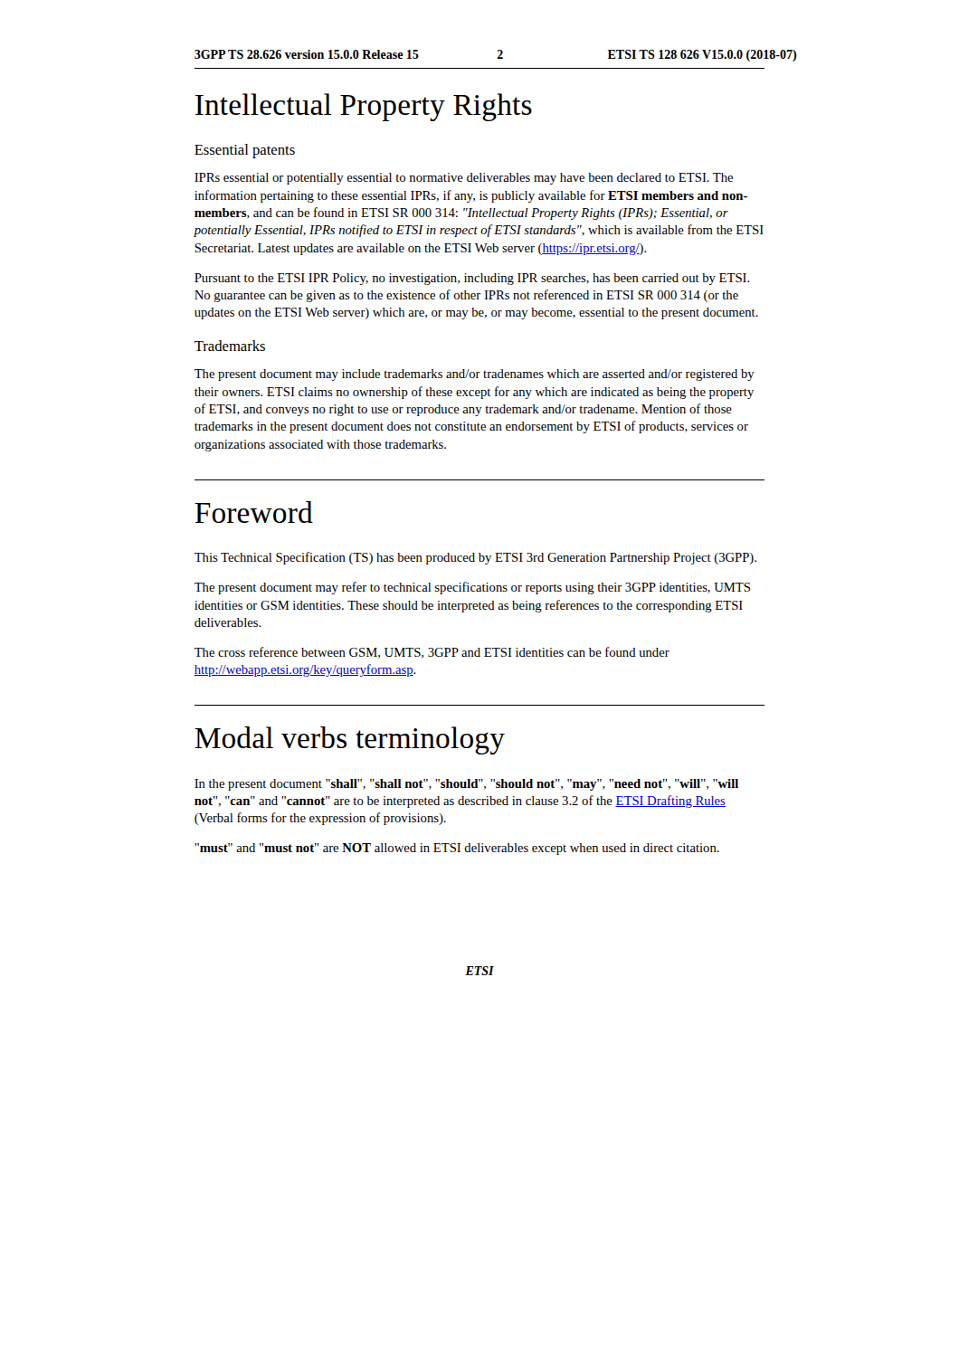3GPP TS 28.626 version 15.0.0 Release 15 2 ETSI TS 128 626 V15.0.0 (2018-07)
Intellectual Property Rights
Essential patents
IPRs essential or potentially essential to normative deliverables may have been declared to ETSI. The information pertaining to these essential IPRs, if any, is publicly available for ETSI members and non-members, and can be found in ETSI SR 000 314: "Intellectual Property Rights (IPRs); Essential, or potentially Essential, IPRs notified to ETSI in respect of ETSI standards", which is available from the ETSI Secretariat. Latest updates are available on the ETSI Web server (https://ipr.etsi.org/).
Pursuant to the ETSI IPR Policy, no investigation, including IPR searches, has been carried out by ETSI. No guarantee can be given as to the existence of other IPRs not referenced in ETSI SR 000 314 (or the updates on the ETSI Web server) which are, or may be, or may become, essential to the present document.
Trademarks
The present document may include trademarks and/or tradenames which are asserted and/or registered by their owners. ETSI claims no ownership of these except for any which are indicated as being the property of ETSI, and conveys no right to use or reproduce any trademark and/or tradename. Mention of those trademarks in the present document does not constitute an endorsement by ETSI of products, services or organizations associated with those trademarks.
Foreword
This Technical Specification (TS) has been produced by ETSI 3rd Generation Partnership Project (3GPP).
The present document may refer to technical specifications or reports using their 3GPP identities, UMTS identities or GSM identities. These should be interpreted as being references to the corresponding ETSI deliverables.
The cross reference between GSM, UMTS, 3GPP and ETSI identities can be found under http://webapp.etsi.org/key/queryform.asp.
Modal verbs terminology
In the present document "shall", "shall not", "should", "should not", "may", "need not", "will", "will not", "can" and "cannot" are to be interpreted as described in clause 3.2 of the ETSI Drafting Rules (Verbal forms for the expression of provisions).
"must" and "must not" are NOT allowed in ETSI deliverables except when used in direct citation.
ETSI